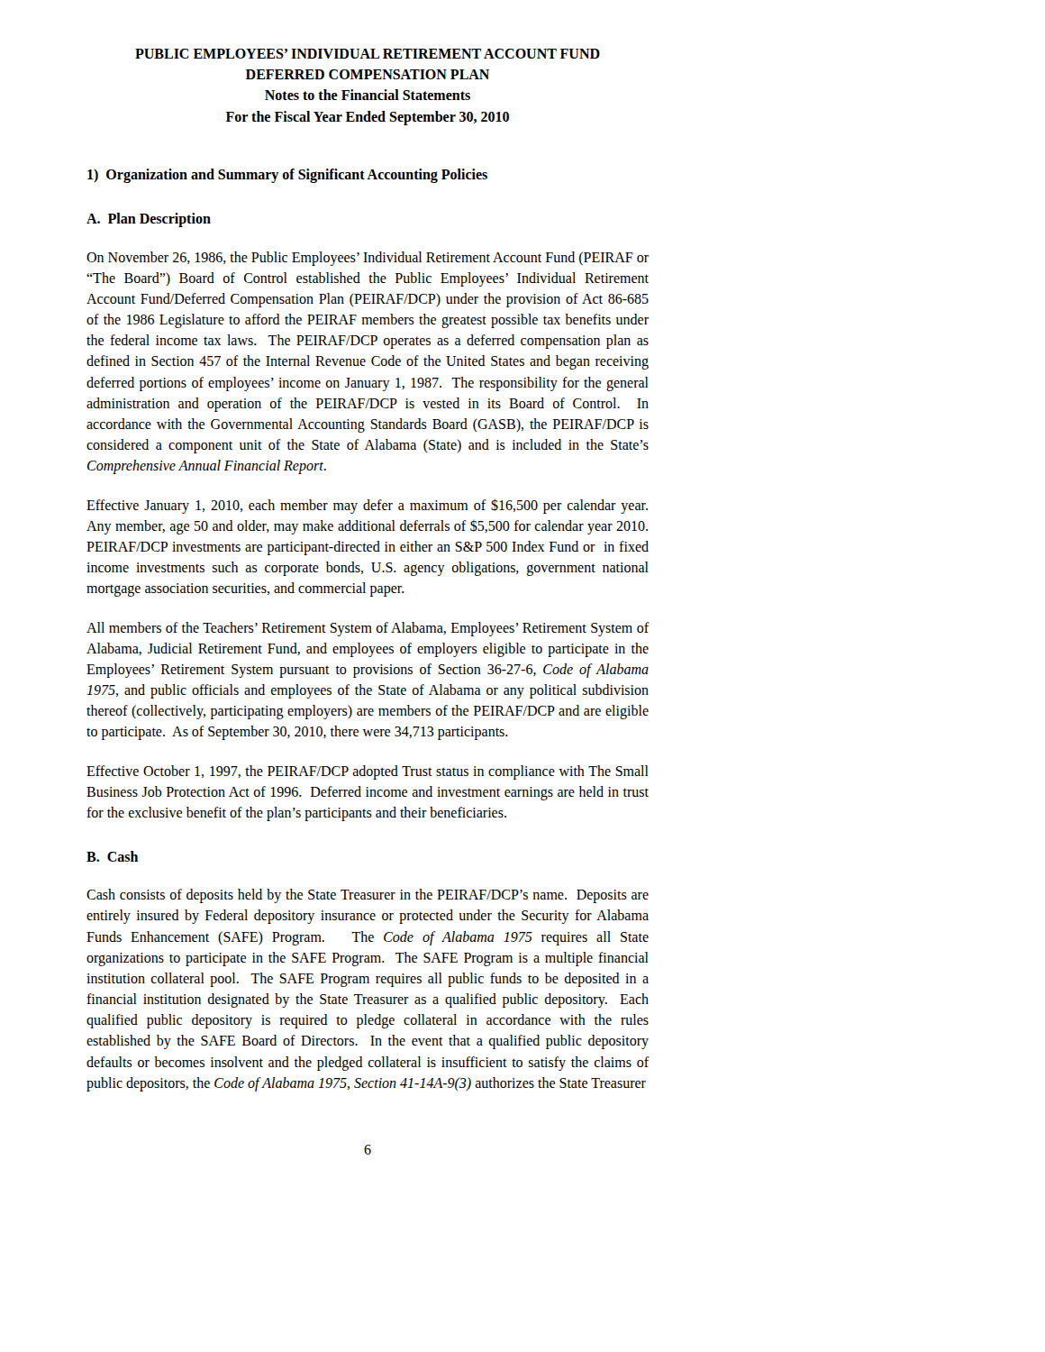PUBLIC EMPLOYEES’ INDIVIDUAL RETIREMENT ACCOUNT FUND DEFERRED COMPENSATION PLAN Notes to the Financial Statements For the Fiscal Year Ended September 30, 2010
1) Organization and Summary of Significant Accounting Policies
A. Plan Description
On November 26, 1986, the Public Employees’ Individual Retirement Account Fund (PEIRAF or “The Board”) Board of Control established the Public Employees’ Individual Retirement Account Fund/Deferred Compensation Plan (PEIRAF/DCP) under the provision of Act 86-685 of the 1986 Legislature to afford the PEIRAF members the greatest possible tax benefits under the federal income tax laws. The PEIRAF/DCP operates as a deferred compensation plan as defined in Section 457 of the Internal Revenue Code of the United States and began receiving deferred portions of employees’ income on January 1, 1987. The responsibility for the general administration and operation of the PEIRAF/DCP is vested in its Board of Control. In accordance with the Governmental Accounting Standards Board (GASB), the PEIRAF/DCP is considered a component unit of the State of Alabama (State) and is included in the State’s Comprehensive Annual Financial Report.
Effective January 1, 2010, each member may defer a maximum of $16,500 per calendar year. Any member, age 50 and older, may make additional deferrals of $5,500 for calendar year 2010. PEIRAF/DCP investments are participant-directed in either an S&P 500 Index Fund or in fixed income investments such as corporate bonds, U.S. agency obligations, government national mortgage association securities, and commercial paper.
All members of the Teachers’ Retirement System of Alabama, Employees’ Retirement System of Alabama, Judicial Retirement Fund, and employees of employers eligible to participate in the Employees’ Retirement System pursuant to provisions of Section 36-27-6, Code of Alabama 1975, and public officials and employees of the State of Alabama or any political subdivision thereof (collectively, participating employers) are members of the PEIRAF/DCP and are eligible to participate. As of September 30, 2010, there were 34,713 participants.
Effective October 1, 1997, the PEIRAF/DCP adopted Trust status in compliance with The Small Business Job Protection Act of 1996. Deferred income and investment earnings are held in trust for the exclusive benefit of the plan’s participants and their beneficiaries.
B. Cash
Cash consists of deposits held by the State Treasurer in the PEIRAF/DCP’s name. Deposits are entirely insured by Federal depository insurance or protected under the Security for Alabama Funds Enhancement (SAFE) Program. The Code of Alabama 1975 requires all State organizations to participate in the SAFE Program. The SAFE Program is a multiple financial institution collateral pool. The SAFE Program requires all public funds to be deposited in a financial institution designated by the State Treasurer as a qualified public depository. Each qualified public depository is required to pledge collateral in accordance with the rules established by the SAFE Board of Directors. In the event that a qualified public depository defaults or becomes insolvent and the pledged collateral is insufficient to satisfy the claims of public depositors, the Code of Alabama 1975, Section 41-14A-9(3) authorizes the State Treasurer
6